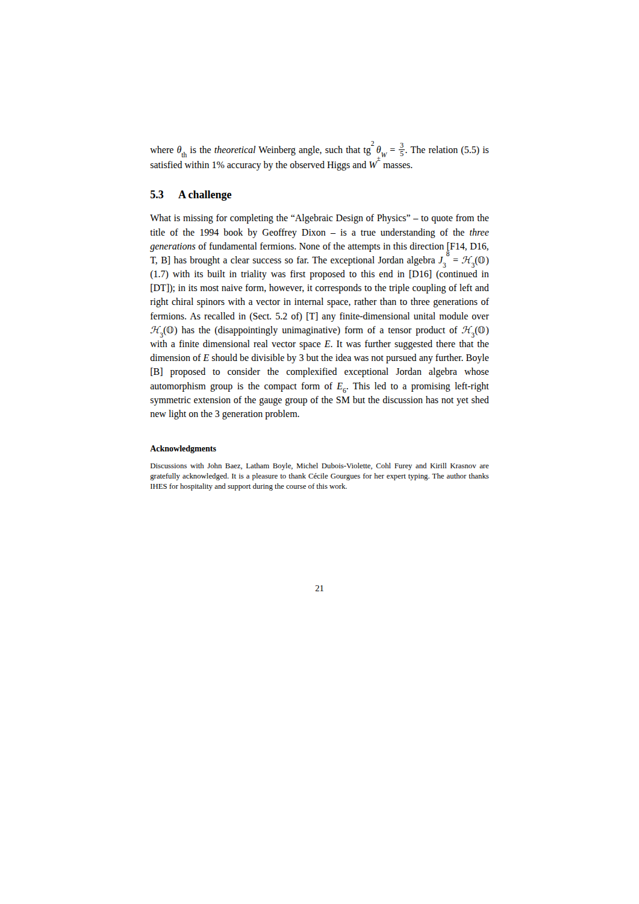where θth is the theoretical Weinberg angle, such that tg2 θW = 35. The relation (5.5) is satisfied within 1% accuracy by the observed Higgs and W± masses.
5.3 A challenge
What is missing for completing the “Algebraic Design of Physics” – to quote from the title of the 1994 book by Geoffrey Dixon – is a true understanding of the three generations of fundamental fermions. None of the attempts in this direction [F14, D16, T, B] has brought a clear success so far. The exceptional Jordan algebra J38 = ℋ3(𝕆) (1.7) with its built in triality was first proposed to this end in [D16] (continued in [DT]); in its most naive form, however, it corresponds to the triple coupling of left and right chiral spinors with a vector in internal space, rather than to three generations of fermions. As recalled in (Sect. 5.2 of) [T] any finite-dimensional unital module over ℋ3(𝕆) has the (disappointingly unimaginative) form of a tensor product of ℋ3(𝕆) with a finite dimensional real vector space E. It was further suggested there that the dimension of E should be divisible by 3 but the idea was not pursued any further. Boyle [B] proposed to consider the complexified exceptional Jordan algebra whose automorphism group is the compact form of E6. This led to a promising left-right symmetric extension of the gauge group of the SM but the discussion has not yet shed new light on the 3 generation problem.
Acknowledgments
Discussions with John Baez, Latham Boyle, Michel Dubois-Violette, Cohl Furey and Kirill Krasnov are gratefully acknowledged. It is a pleasure to thank Cécile Gourgues for her expert typing. The author thanks IHES for hospitality and support during the course of this work.
21